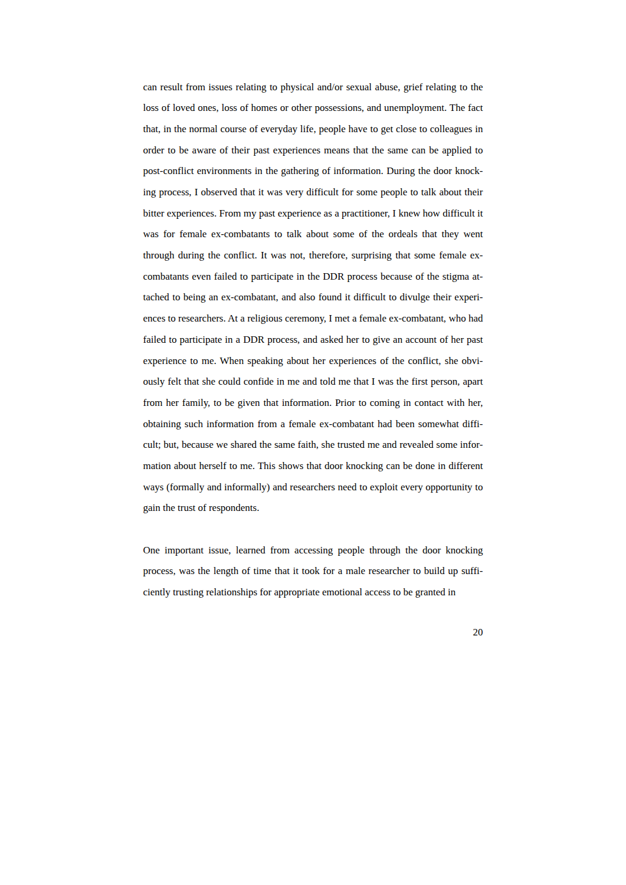can result from issues relating to physical and/or sexual abuse, grief relating to the loss of loved ones, loss of homes or other possessions, and unemployment. The fact that, in the normal course of everyday life, people have to get close to colleagues in order to be aware of their past experiences means that the same can be applied to post-conflict environments in the gathering of information. During the door knocking process, I observed that it was very difficult for some people to talk about their bitter experiences. From my past experience as a practitioner, I knew how difficult it was for female ex-combatants to talk about some of the ordeals that they went through during the conflict. It was not, therefore, surprising that some female ex-combatants even failed to participate in the DDR process because of the stigma attached to being an ex-combatant, and also found it difficult to divulge their experiences to researchers. At a religious ceremony, I met a female ex-combatant, who had failed to participate in a DDR process, and asked her to give an account of her past experience to me. When speaking about her experiences of the conflict, she obviously felt that she could confide in me and told me that I was the first person, apart from her family, to be given that information. Prior to coming in contact with her, obtaining such information from a female ex-combatant had been somewhat difficult; but, because we shared the same faith, she trusted me and revealed some information about herself to me. This shows that door knocking can be done in different ways (formally and informally) and researchers need to exploit every opportunity to gain the trust of respondents.
One important issue, learned from accessing people through the door knocking process, was the length of time that it took for a male researcher to build up sufficiently trusting relationships for appropriate emotional access to be granted in
20